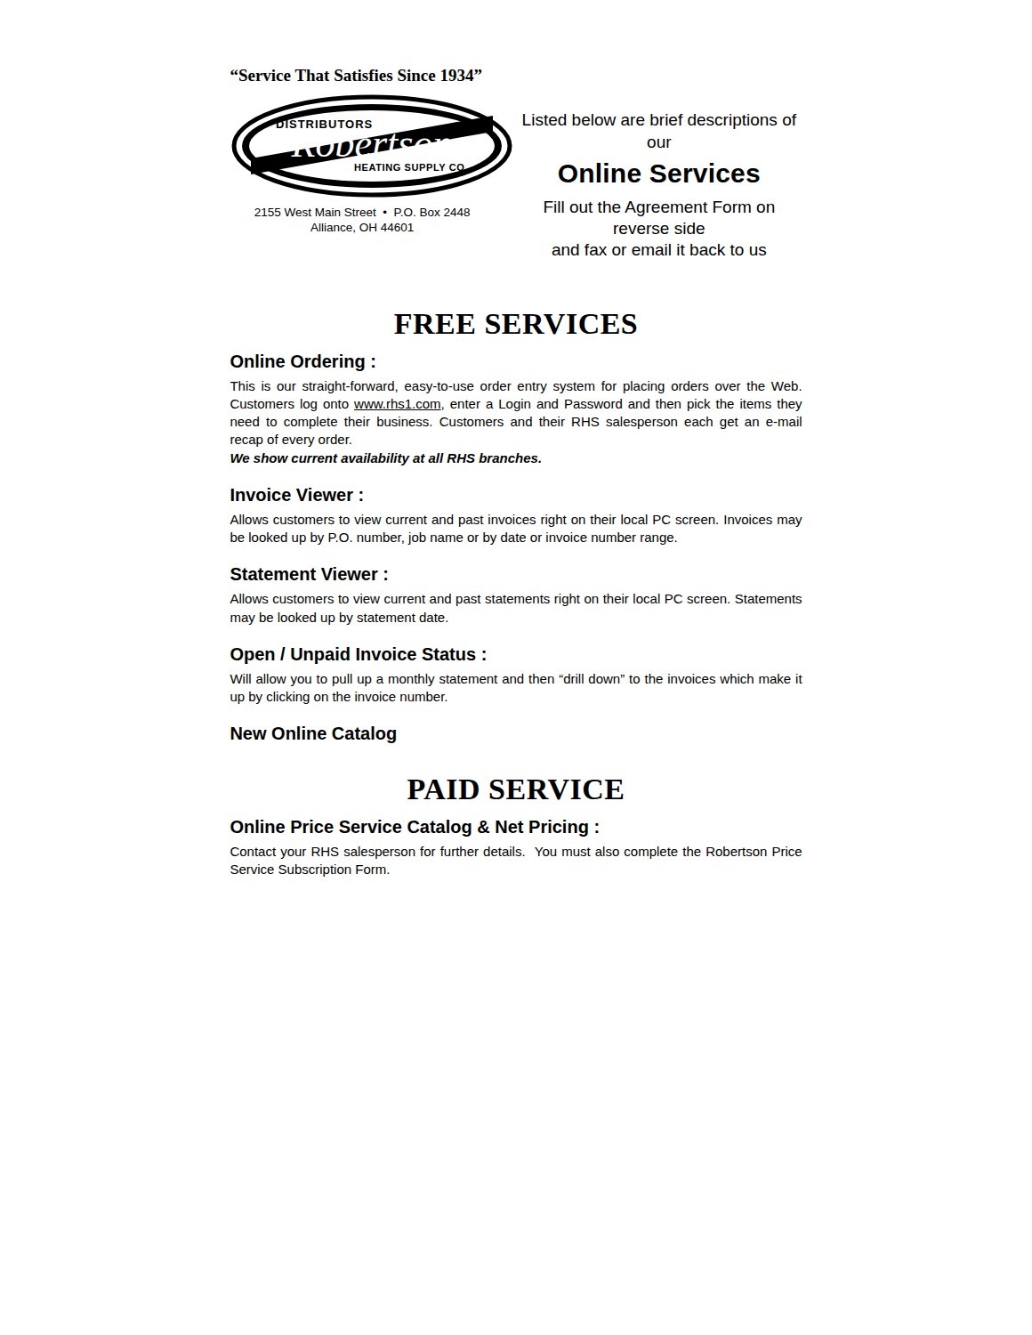“Service That Satisfies Since 1934”
DISTRIBUTORS Robertson HEATING SUPPLY CO.
2155 West Main Street • P.O. Box 2448
Alliance, OH 44601
Listed below are brief descriptions of our
Online Services
Fill out the Agreement Form on reverse side
and fax or email it back to us
FREE SERVICES
Online Ordering :
This is our straight-forward, easy-to-use order entry system for placing orders over the Web. Customers log onto www.rhs1.com, enter a Login and Password and then pick the items they need to complete their business. Customers and their RHS salesperson each get an e-mail recap of every order. We show current availability at all RHS branches.
Invoice Viewer :
Allows customers to view current and past invoices right on their local PC screen. Invoices may be looked up by P.O. number, job name or by date or invoice number range.
Statement Viewer :
Allows customers to view current and past statements right on their local PC screen. Statements may be looked up by statement date.
Open / Unpaid Invoice Status :
Will allow you to pull up a monthly statement and then “drill down” to the invoices which make it up by clicking on the invoice number.
New Online Catalog
PAID SERVICE
Online Price Service Catalog & Net Pricing :
Contact your RHS salesperson for further details. You must also complete the Robertson Price Service Subscription Form.